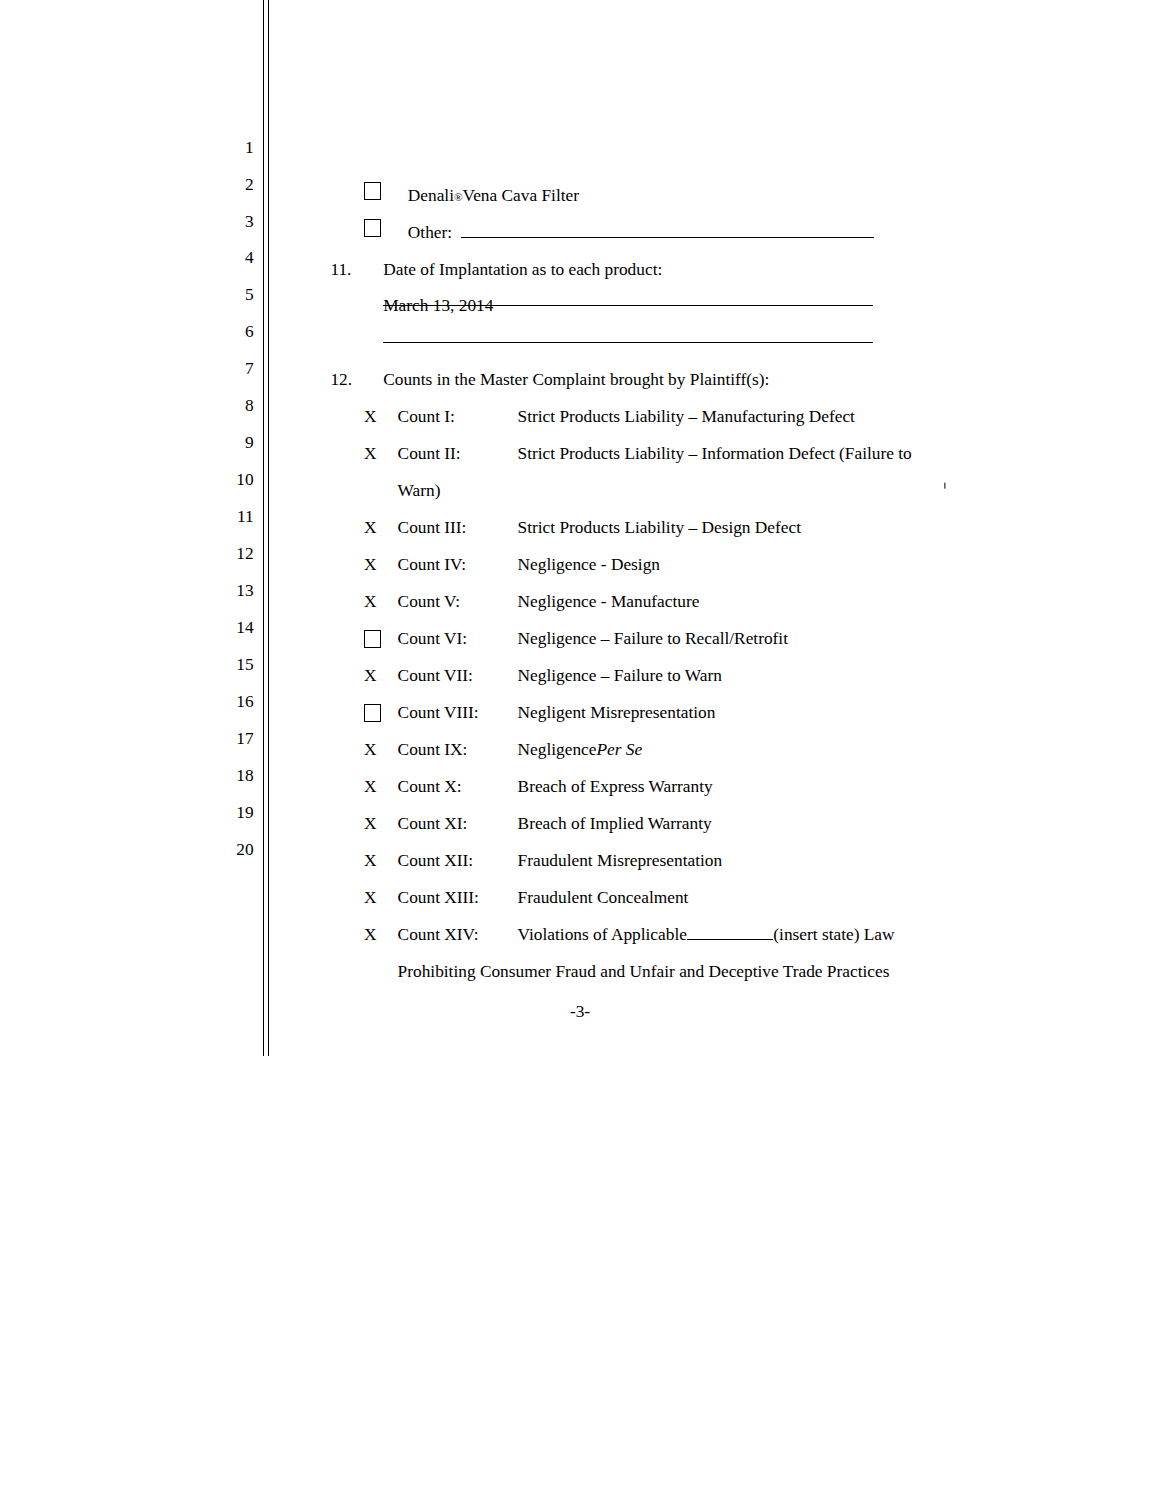1
2
3
4
5
6
7
8
9
10
11
12
13
14
15
16
17
18
19
20
Denali® Vena Cava Filter
Other:
11. Date of Implantation as to each product:
March 13, 2014
12. Counts in the Master Complaint brought by Plaintiff(s):
XCount I: Strict Products Liability – Manufacturing Defect
XCount II: Strict Products Liability – Information Defect (Failure to
Warn)
XCount III: Strict Products Liability – Design Defect
XCount IV: Negligence - Design
XCount V: Negligence - Manufacture
Count VI: Negligence – Failure to Recall/Retrofit
XCount VII: Negligence – Failure to Warn
Count VIII: Negligent Misrepresentation
XCount IX: Negligence Per Se
XCount X: Breach of Express Warranty
XCount XI: Breach of Implied Warranty
XCount XII: Fraudulent Misrepresentation
XCount XIII: Fraudulent Concealment
XCount XIV: Violations of Applicable (insert state) Law
Prohibiting Consumer Fraud and Unfair and Deceptive Trade Practices
-3-